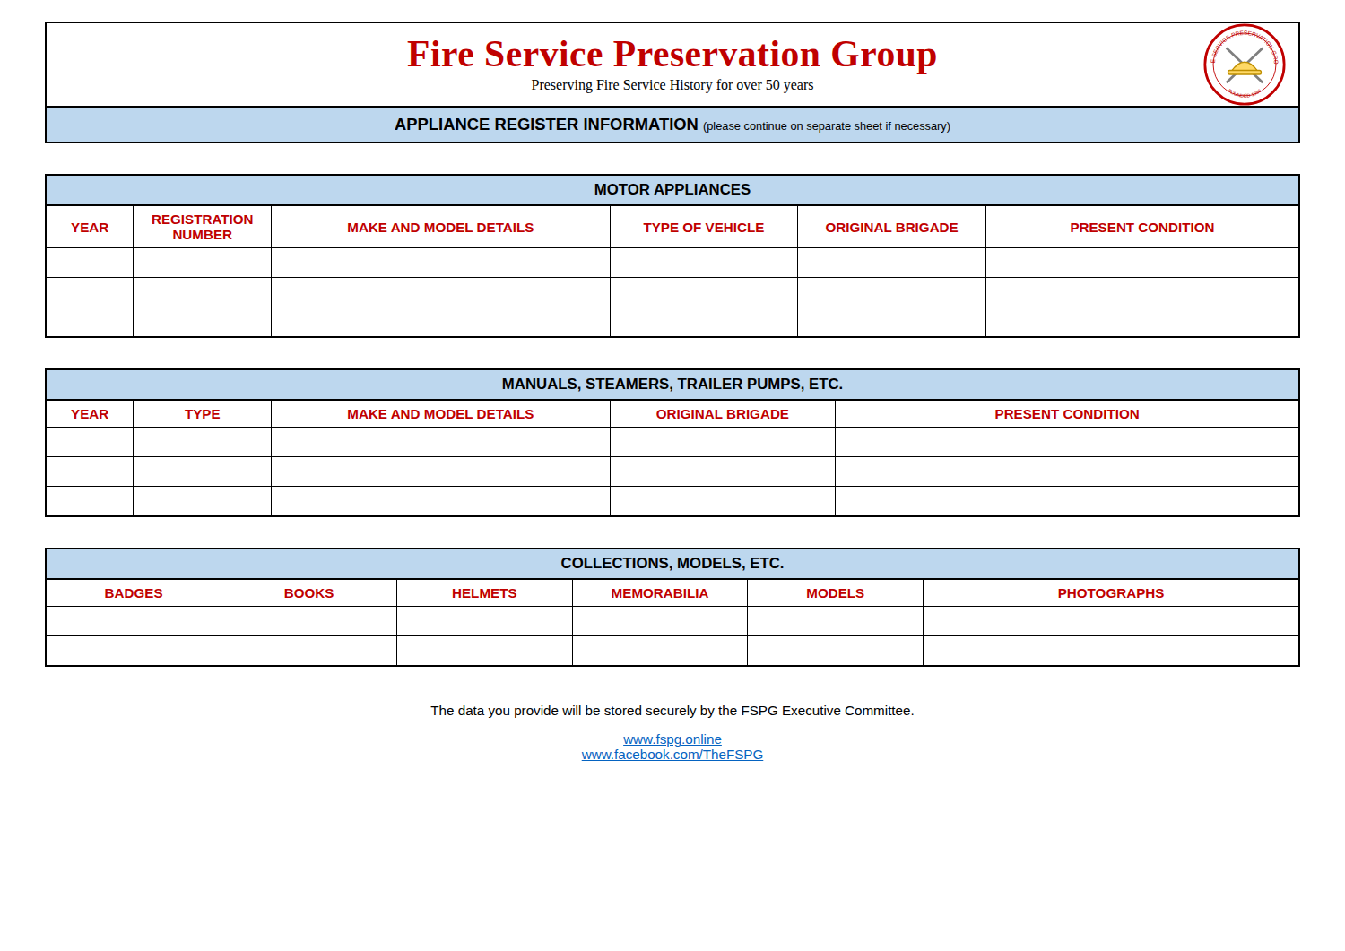Fire Service Preservation Group
Preserving Fire Service History for over 50 years
FIRE SERVICE PRESERVATION GROUP FOUNDED 1966
APPLIANCE REGISTER INFORMATION (please continue on separate sheet if necessary)
MOTOR APPLIANCES
| YEAR | REGISTRATION NUMBER | MAKE AND MODEL DETAILS | TYPE OF VEHICLE | ORIGINAL BRIGADE | PRESENT CONDITION |
| --- | --- | --- | --- | --- | --- |
MANUALS, STEAMERS, TRAILER PUMPS, ETC.
| YEAR | TYPE | MAKE AND MODEL DETAILS | ORIGINAL BRIGADE | PRESENT CONDITION |
| --- | --- | --- | --- | --- |
COLLECTIONS, MODELS, ETC.
| BADGES | BOOKS | HELMETS | MEMORABILIA | MODELS | PHOTOGRAPHS |
| --- | --- | --- | --- | --- | --- |
The data you provide will be stored securely by the FSPG Executive Committee.
www.fspg.online www.facebook.com/TheFSPG